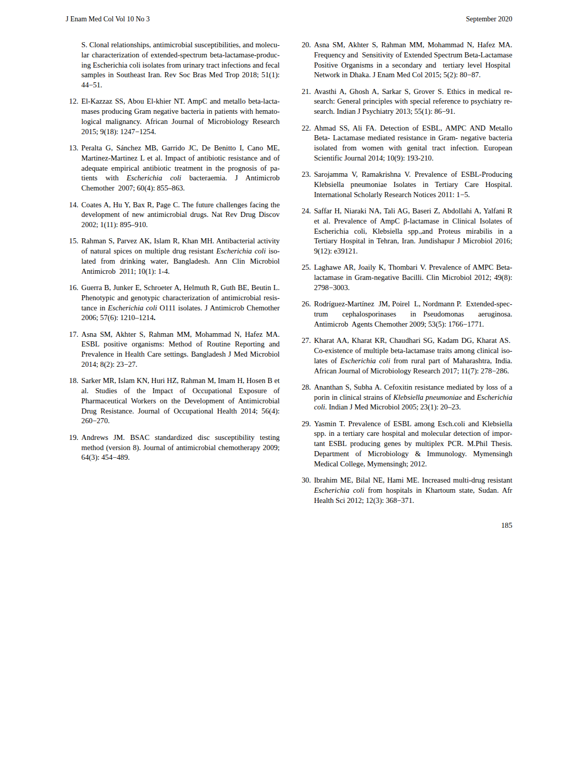J Enam Med Col Vol 10 No 3 September 2020
S. Clonal relationships, antimicrobial susceptibilities, and molecular characterization of extended-spectrum beta-lactamase-producing Escherichia coli isolates from urinary tract infections and fecal samples in Southeast Iran. Rev Soc Bras Med Trop 2018; 51(1): 44−51.
12. El-Kazzaz SS, Abou El-khier NT. AmpC and metallo beta-lactamases producing Gram negative bacteria in patients with hematological malignancy. African Journal of Microbiology Research 2015; 9(18): 1247−1254.
13. Peralta G, Sánchez MB, Garrido JC, De Benitto I, Cano ME, Martinez-Martinez L et al. Impact of antibiotic resistance and of adequate empirical antibiotic treatment in the prognosis of patients with Escherichia coli bacteraemia. J Antimicrob Chemother 2007; 60(4): 855–863.
14. Coates A, Hu Y, Bax R, Page C. The future challenges facing the development of new antimicrobial drugs. Nat Rev Drug Discov 2002; 1(11): 895–910.
15. Rahman S, Parvez AK, Islam R, Khan MH. Antibacterial activity of natural spices on multiple drug resistant Escherichia coli isolated from drinking water, Bangladesh. Ann Clin Microbiol Antimicrob 2011; 10(1): 1-4.
16. Guerra B, Junker E, Schroeter A, Helmuth R, Guth BE, Beutin L. Phenotypic and genotypic characterization of antimicrobial resistance in Escherichia coli O111 isolates. J Antimicrob Chemother 2006; 57(6): 1210–1214.
17. Asna SM, Akhter S, Rahman MM, Mohammad N, Hafez MA. ESBL positive organisms: Method of Routine Reporting and Prevalence in Health Care settings. Bangladesh J Med Microbiol 2014; 8(2): 23−27.
18. Sarker MR, Islam KN, Huri HZ, Rahman M, Imam H, Hosen B et al. Studies of the Impact of Occupational Exposure of Pharmaceutical Workers on the Development of Antimicrobial Drug Resistance. Journal of Occupational Health 2014; 56(4): 260−270.
19. Andrews JM. BSAC standardized disc susceptibility testing method (version 8). Journal of antimicrobial chemotherapy 2009; 64(3): 454−489.
20. Asna SM, Akhter S, Rahman MM, Mohammad N, Hafez MA. Frequency and Sensitivity of Extended Spectrum Beta-Lactamase Positive Organisms in a secondary and tertiary level Hospital Network in Dhaka. J Enam Med Col 2015; 5(2): 80−87.
21. Avasthi A, Ghosh A, Sarkar S, Grover S. Ethics in medical research: General principles with special reference to psychiatry research. Indian J Psychiatry 2013; 55(1): 86−91.
22. Ahmad SS, Ali FA. Detection of ESBL, AMPC AND Metallo Beta- Lactamase mediated resistance in Gram- negative bacteria isolated from women with genital tract infection. European Scientific Journal 2014; 10(9): 193-210.
23. Sarojamma V, Ramakrishna V. Prevalence of ESBL-Producing Klebsiella pneumoniae Isolates in Tertiary Care Hospital. International Scholarly Research Notices 2011: 1−5.
24. Saffar H, Niaraki NA, Tali AG, Baseri Z, Abdollahi A, Yalfani R et al. Prevalence of AmpC β-lactamase in Clinical Isolates of Escherichia coli, Klebsiella spp.,and Proteus mirabilis in a Tertiary Hospital in Tehran, Iran. Jundishapur J Microbiol 2016; 9(12): e39121.
25. Laghawe AR, Joaily K, Thombari V. Prevalence of AMPC Beta-lactamase in Gram-negative Bacilli. Clin Microbiol 2012; 49(8): 2798−3003.
26. Rodríguez-Martínez JM, Poirel L, Nordmann P. Extended-spectrum cephalosporinases in Pseudomonas aeruginosa. Antimicrob Agents Chemother 2009; 53(5): 1766−1771.
27. Kharat AA, Kharat KR, Chaudhari SG, Kadam DG, Kharat AS. Co-existence of multiple beta-lactamase traits among clinical isolates of Escherichia coli from rural part of Maharashtra, India. African Journal of Microbiology Research 2017; 11(7): 278−286.
28. Ananthan S, Subha A. Cefoxitin resistance mediated by loss of a porin in clinical strains of Klebsiella pneumoniae and Escherichia coli. Indian J Med Microbiol 2005; 23(1): 20–23.
29. Yasmin T. Prevalence of ESBL among Esch.coli and Klebsiella spp. in a tertiary care hospital and molecular detection of important ESBL producing genes by multiplex PCR. M.Phil Thesis. Department of Microbiology & Immunology. Mymensingh Medical College, Mymensingh; 2012.
30. Ibrahim ME, Bilal NE, Hami ME. Increased multi-drug resistant Escherichia coli from hospitals in Khartoum state, Sudan. Afr Health Sci 2012; 12(3): 368−371.
185